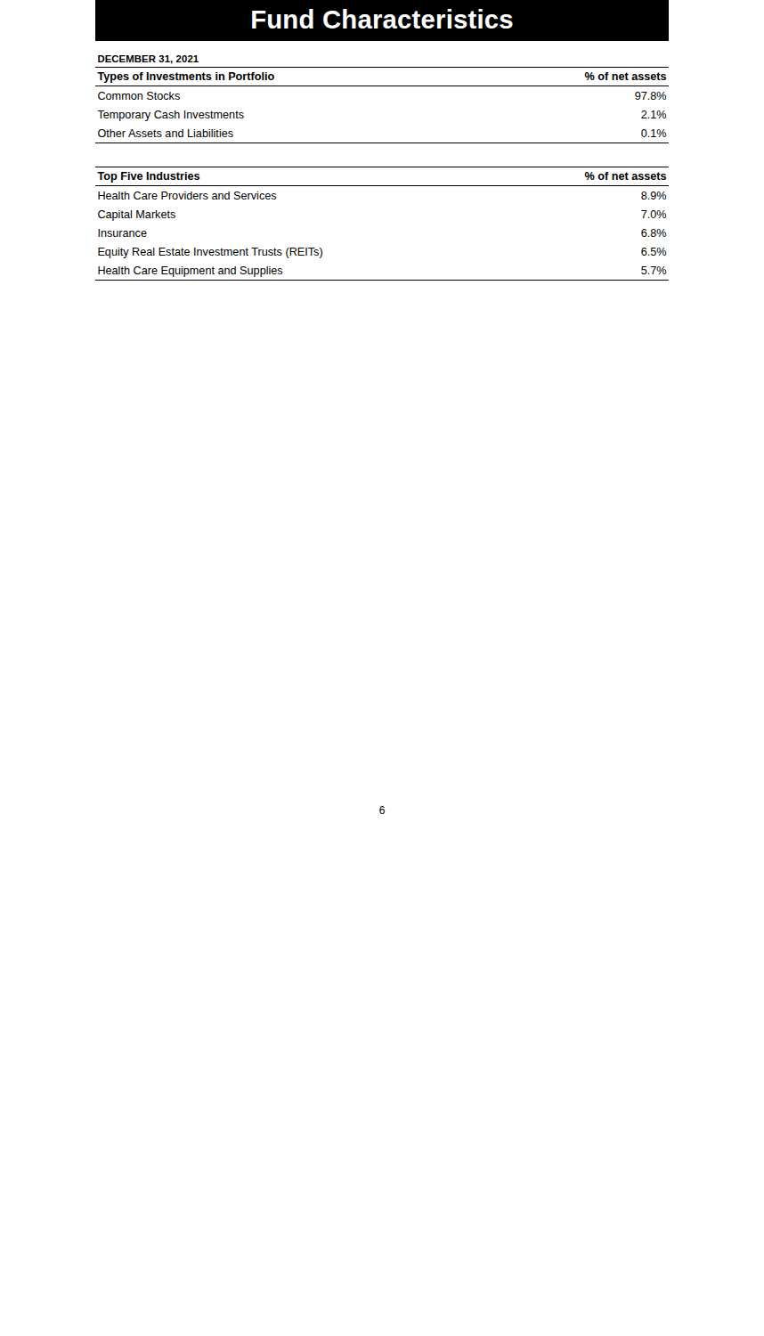Fund Characteristics
DECEMBER 31, 2021
| Types of Investments in Portfolio | % of net assets |
| --- | --- |
| Common Stocks | 97.8% |
| Temporary Cash Investments | 2.1% |
| Other Assets and Liabilities | 0.1% |
| Top Five Industries | % of net assets |
| --- | --- |
| Health Care Providers and Services | 8.9% |
| Capital Markets | 7.0% |
| Insurance | 6.8% |
| Equity Real Estate Investment Trusts (REITs) | 6.5% |
| Health Care Equipment and Supplies | 5.7% |
6